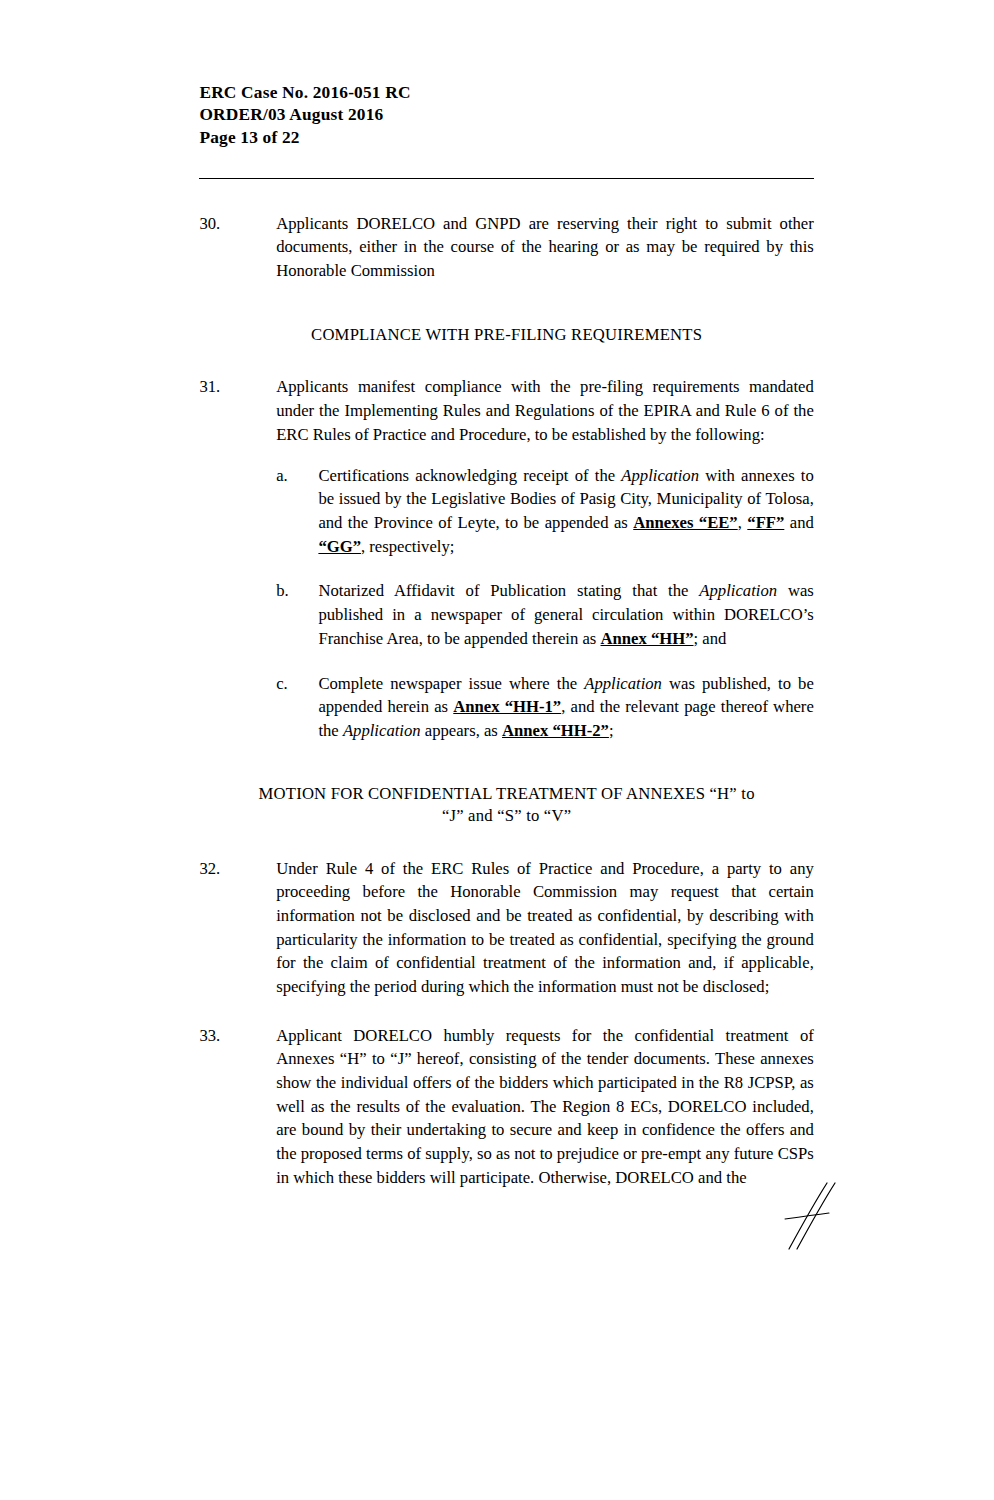ERC Case No. 2016-051 RC
ORDER/03 August 2016
Page 13 of 22
30. Applicants DORELCO and GNPD are reserving their right to submit other documents, either in the course of the hearing or as may be required by this Honorable Commission
COMPLIANCE WITH PRE-FILING REQUIREMENTS
31. Applicants manifest compliance with the pre-filing requirements mandated under the Implementing Rules and Regulations of the EPIRA and Rule 6 of the ERC Rules of Practice and Procedure, to be established by the following:
a. Certifications acknowledging receipt of the Application with annexes to be issued by the Legislative Bodies of Pasig City, Municipality of Tolosa, and the Province of Leyte, to be appended as Annexes “EE”, “FF” and “GG”, respectively;
b. Notarized Affidavit of Publication stating that the Application was published in a newspaper of general circulation within DORELCO’s Franchise Area, to be appended therein as Annex “HH”; and
c. Complete newspaper issue where the Application was published, to be appended herein as Annex “HH-1”, and the relevant page thereof where the Application appears, as Annex “HH-2”;
MOTION FOR CONFIDENTIAL TREATMENT OF ANNEXES “H” to
“J” and “S” to “V”
32. Under Rule 4 of the ERC Rules of Practice and Procedure, a party to any proceeding before the Honorable Commission may request that certain information not be disclosed and be treated as confidential, by describing with particularity the information to be treated as confidential, specifying the ground for the claim of confidential treatment of the information and, if applicable, specifying the period during which the information must not be disclosed;
33. Applicant DORELCO humbly requests for the confidential treatment of Annexes “H” to “J” hereof, consisting of the tender documents. These annexes show the individual offers of the bidders which participated in the R8 JCPSP, as well as the results of the evaluation. The Region 8 ECs, DORELCO included, are bound by their undertaking to secure and keep in confidence the offers and the proposed terms of supply, so as not to prejudice or pre-empt any future CSPs in which these bidders will participate. Otherwise, DORELCO and the